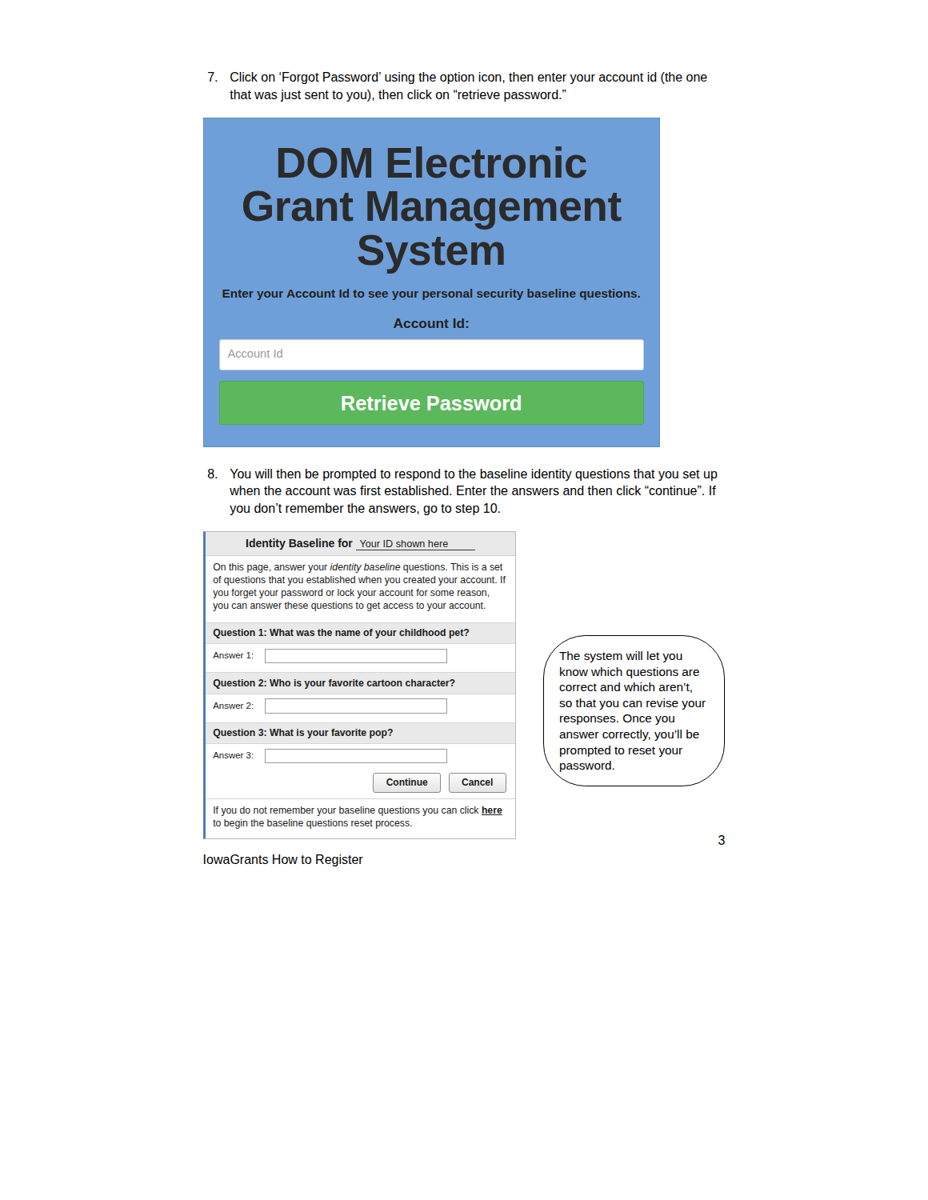7. Click on ‘Forgot Password’ using the option icon, then enter your account id (the one that was just sent to you), then click on “retrieve password.”
DOM Electronic
Grant Management
System
Enter your Account Id to see your personal security baseline questions.
Account Id:
Account Id
Retrieve Password
8. You will then be prompted to respond to the baseline identity questions that you set up when the account was first established. Enter the answers and then click “continue”. If you don’t remember the answers, go to step 10.
Identity Baseline for Your ID shown here
On this page, answer your identity baseline questions. This is a set of questions that you established when you created your account. If you forget your password or lock your account for some reason, you can answer these questions to get access to your account.
Question 1: What was the name of your childhood pet?
Answer 1:
Question 2: Who is your favorite cartoon character?
Answer 2:
Question 3: What is your favorite pop?
Answer 3:
Continue
Cancel
If you do not remember your baseline questions you can click here to begin the baseline questions reset process.
The system will let you know which questions are correct and which aren’t, so that you can revise your responses. Once you answer correctly, you’ll be prompted to reset your password.
3
IowaGrants How to Register